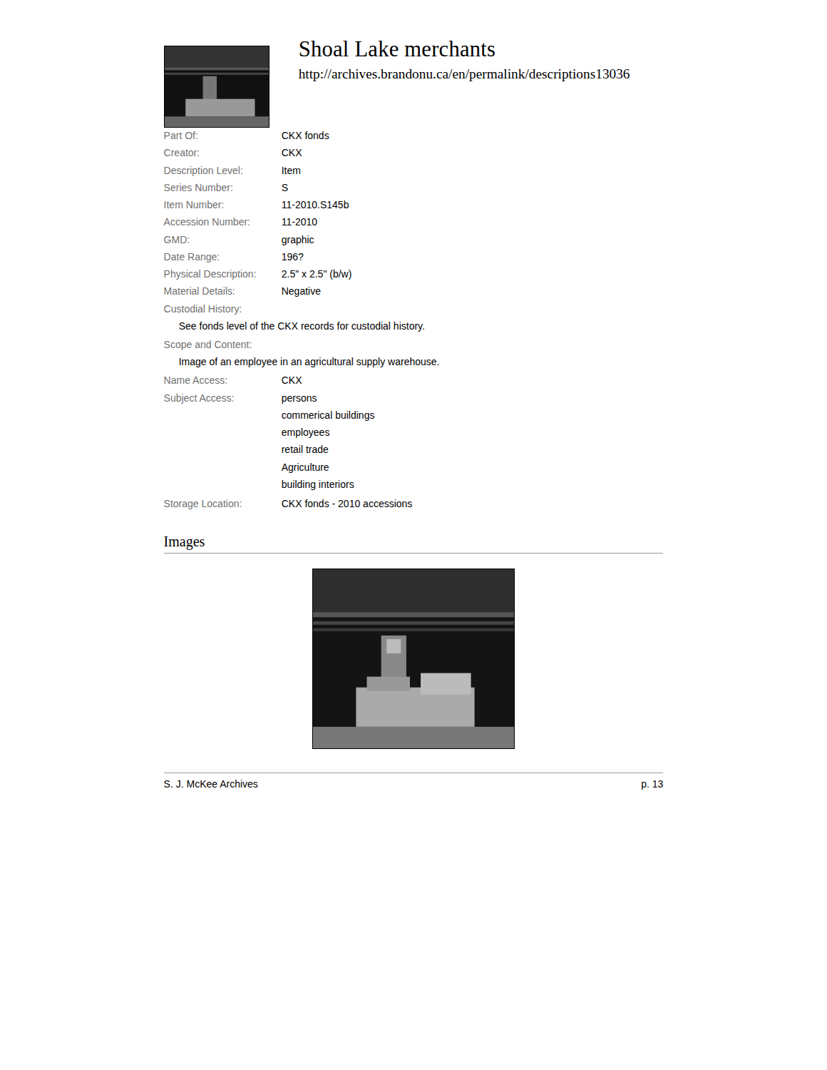Shoal Lake merchants
http://archives.brandonu.ca/en/permalink/descriptions13036
| Part Of: | CKX fonds |
| Creator: | CKX |
| Description Level: | Item |
| Series Number: | S |
| Item Number: | 11-2010.S145b |
| Accession Number: | 11-2010 |
| GMD: | graphic |
| Date Range: | 196? |
| Physical Description: | 2.5" x 2.5" (b/w) |
| Material Details: | Negative |
| Custodial History: | |
See fonds level of the CKX records for custodial history.
| Scope and Content: | |
Image of an employee in an agricultural supply warehouse.
| Name Access: | CKX |
| Subject Access: | persons commerical buildings employees retail trade Agriculture building interiors |
| Storage Location: | CKX fonds - 2010 accessions |
Images
S. J. McKee Archives
p. 13